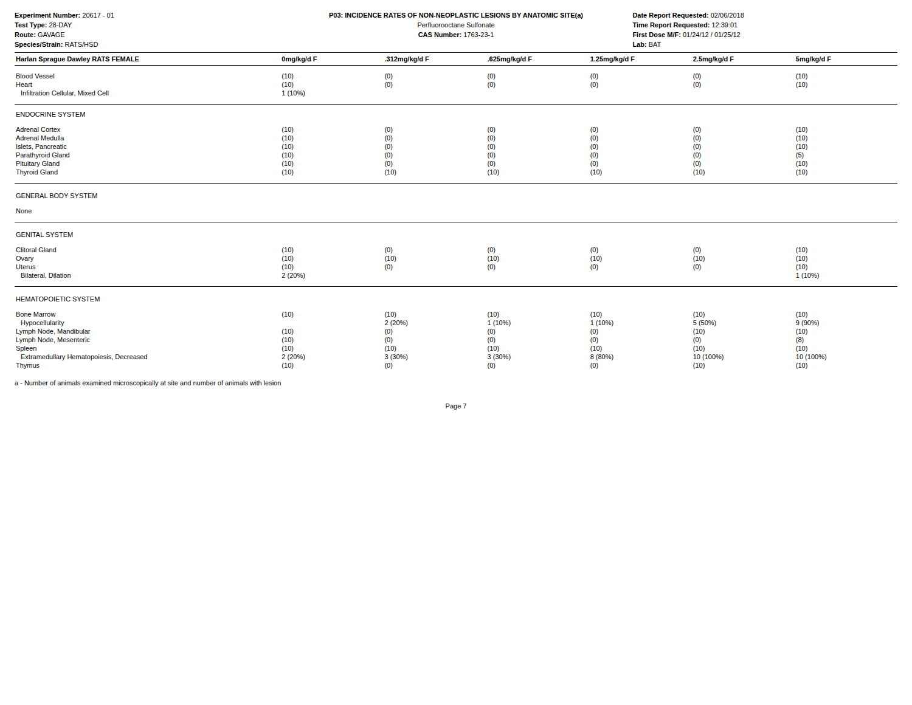| Experiment Number: 20617 - 01 | P03: INCIDENCE RATES OF NON-NEOPLASTIC LESIONS BY ANATOMIC SITE(a) | Date Report Requested: 02/06/2018 |
| Test Type: 28-DAY | Perfluorooctane Sulfonate | Time Report Requested: 12:39:01 |
| Route: GAVAGE | CAS Number: 1763-23-1 | First Dose M/F: 01/24/12 / 01/25/12 |
| Species/Strain: RATS/HSD | | Lab: BAT |
| Harlan Sprague Dawley RATS FEMALE | 0mg/kg/d F | .312mg/kg/d F | .625mg/kg/d F | 1.25mg/kg/d F | 2.5mg/kg/d F | 5mg/kg/d F |
| --- | --- | --- | --- | --- | --- | --- |
| Blood Vessel | (10) | (0) | (0) | (0) | (0) | (10) |
| Heart | (10) | (0) | (0) | (0) | (0) | (10) |
| Infiltration Cellular, Mixed Cell | 1 (10%) | | | | | |
| Endocrine System |
| Adrenal Cortex | (10) | (0) | (0) | (0) | (0) | (10) |
| Adrenal Medulla | (10) | (0) | (0) | (0) | (0) | (10) |
| Islets, Pancreatic | (10) | (0) | (0) | (0) | (0) | (10) |
| Parathyroid Gland | (10) | (0) | (0) | (0) | (0) | (5) |
| Pituitary Gland | (10) | (0) | (0) | (0) | (0) | (10) |
| Thyroid Gland | (10) | (10) | (10) | (10) | (10) | (10) |
| General Body System |
| None | | | | | | |
| Genital System |
| Clitoral Gland | (10) | (0) | (0) | (0) | (0) | (10) |
| Ovary | (10) | (10) | (10) | (10) | (10) | (10) |
| Uterus | (10) | (0) | (0) | (0) | (0) | (10) |
| Bilateral, Dilation | 2 (20%) | | | | | 1 (10%) |
| Hematopoietic System |
| Bone Marrow | (10) | (10) | (10) | (10) | (10) | (10) |
| Hypocellularity | | 2 (20%) | 1 (10%) | 1 (10%) | 5 (50%) | 9 (90%) |
| Lymph Node, Mandibular | (10) | (0) | (0) | (0) | (10) | (10) |
| Lymph Node, Mesenteric | (10) | (0) | (0) | (0) | (0) | (8) |
| Spleen | (10) | (10) | (10) | (10) | (10) | (10) |
| Extramedullary Hematopoiesis, Decreased | 2 (20%) | 3 (30%) | 3 (30%) | 8 (80%) | 10 (100%) | 10 (100%) |
| Thymus | (10) | (0) | (0) | (0) | (10) | (10) |
a - Number of animals examined microscopically at site and number of animals with lesion
Page 7